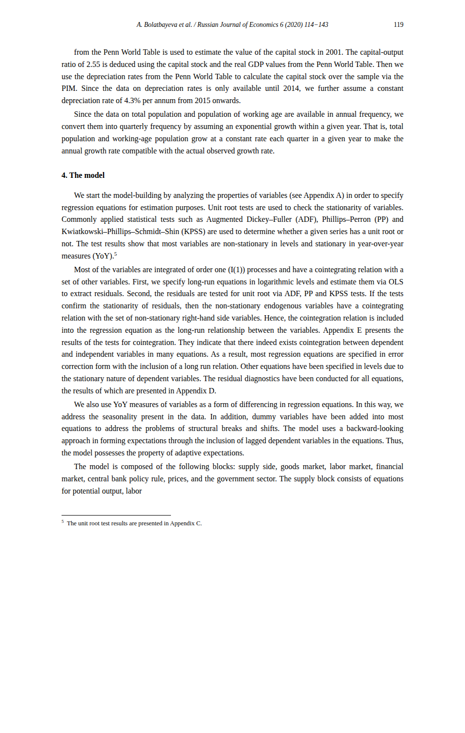A. Bolatbayeva et al. / Russian Journal of Economics 6 (2020) 114−143 119
from the Penn World Table is used to estimate the value of the capital stock in 2001. The capital-output ratio of 2.55 is deduced using the capital stock and the real GDP values from the Penn World Table. Then we use the depreciation rates from the Penn World Table to calculate the capital stock over the sample via the PIM. Since the data on depreciation rates is only available until 2014, we further assume a constant depreciation rate of 4.3% per annum from 2015 onwards.
Since the data on total population and population of working age are available in annual frequency, we convert them into quarterly frequency by assuming an exponential growth within a given year. That is, total population and working-age population grow at a constant rate each quarter in a given year to make the annual growth rate compatible with the actual observed growth rate.
4. The model
We start the model-building by analyzing the properties of variables (see Appendix A) in order to specify regression equations for estimation purposes. Unit root tests are used to check the stationarity of variables. Commonly applied statistical tests such as Augmented Dickey–Fuller (ADF), Phillips–Perron (PP) and Kwiatkowski–Phillips–Schmidt–Shin (KPSS) are used to determine whether a given series has a unit root or not. The test results show that most variables are non-stationary in levels and stationary in year-over-year measures (YoY).5
Most of the variables are integrated of order one (I(1)) processes and have a cointegrating relation with a set of other variables. First, we specify long-run equations in logarithmic levels and estimate them via OLS to extract residuals. Second, the residuals are tested for unit root via ADF, PP and KPSS tests. If the tests confirm the stationarity of residuals, then the non-stationary endogenous variables have a cointegrating relation with the set of non-stationary right-hand side variables. Hence, the cointegration relation is included into the regression equation as the long-run relationship between the variables. Appendix E presents the results of the tests for cointegration. They indicate that there indeed exists cointegration between dependent and independent variables in many equations. As a result, most regression equations are specified in error correction form with the inclusion of a long run relation. Other equations have been specified in levels due to the stationary nature of dependent variables. The residual diagnostics have been conducted for all equations, the results of which are presented in Appendix D.
We also use YoY measures of variables as a form of differencing in regression equations. In this way, we address the seasonality present in the data. In addition, dummy variables have been added into most equations to address the problems of structural breaks and shifts. The model uses a backward-looking approach in forming expectations through the inclusion of lagged dependent variables in the equations. Thus, the model possesses the property of adaptive expectations.
The model is composed of the following blocks: supply side, goods market, labor market, financial market, central bank policy rule, prices, and the government sector. The supply block consists of equations for potential output, labor
5 The unit root test results are presented in Appendix C.